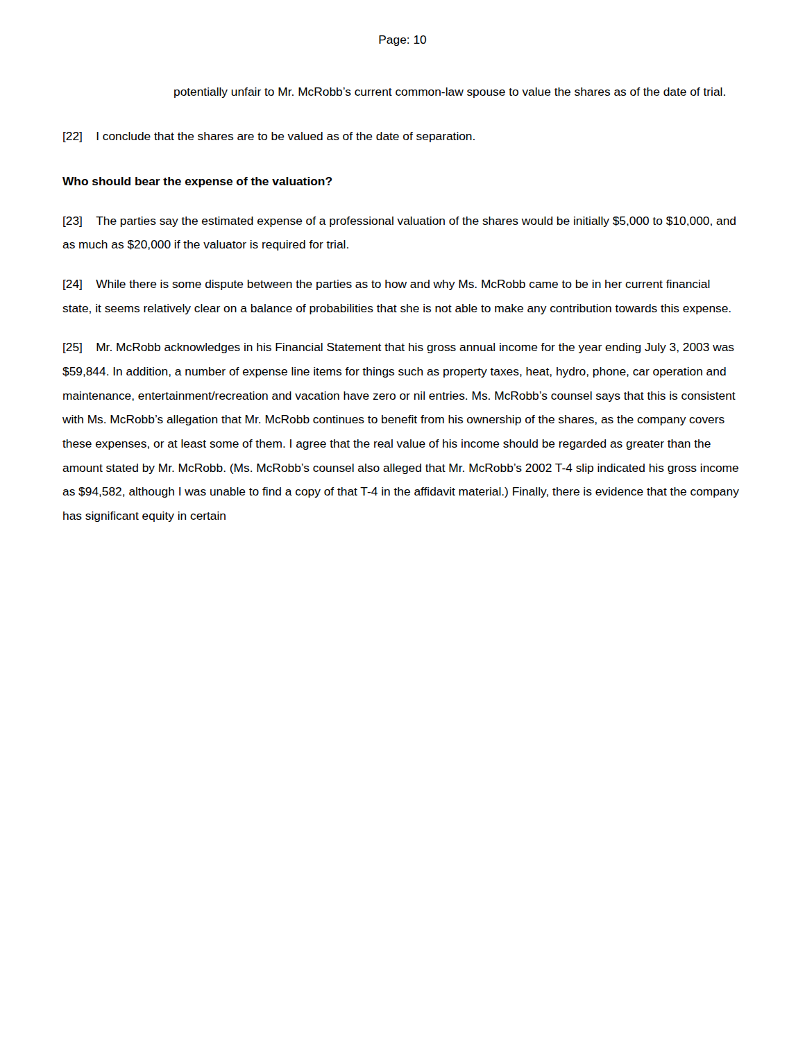Page: 10
potentially unfair to Mr. McRobb’s current common-law spouse to value the shares as of the date of trial.
[22] I conclude that the shares are to be valued as of the date of separation.
Who should bear the expense of the valuation?
[23] The parties say the estimated expense of a professional valuation of the shares would be initially $5,000 to $10,000, and as much as $20,000 if the valuator is required for trial.
[24] While there is some dispute between the parties as to how and why Ms. McRobb came to be in her current financial state, it seems relatively clear on a balance of probabilities that she is not able to make any contribution towards this expense.
[25] Mr. McRobb acknowledges in his Financial Statement that his gross annual income for the year ending July 3, 2003 was $59,844. In addition, a number of expense line items for things such as property taxes, heat, hydro, phone, car operation and maintenance, entertainment/recreation and vacation have zero or nil entries. Ms. McRobb’s counsel says that this is consistent with Ms. McRobb’s allegation that Mr. McRobb continues to benefit from his ownership of the shares, as the company covers these expenses, or at least some of them. I agree that the real value of his income should be regarded as greater than the amount stated by Mr. McRobb. (Ms. McRobb’s counsel also alleged that Mr. McRobb’s 2002 T-4 slip indicated his gross income as $94,582, although I was unable to find a copy of that T-4 in the affidavit material.) Finally, there is evidence that the company has significant equity in certain